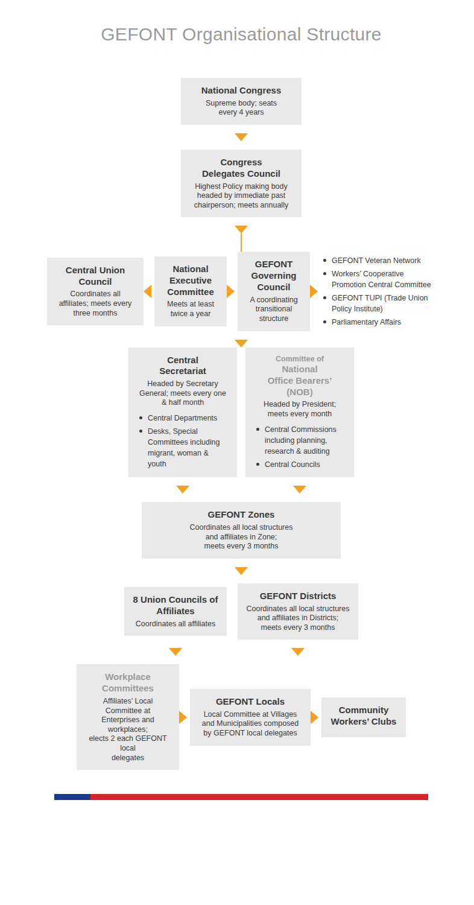GEFONT Organisational Structure
National Congress Supreme body; seats
every 4 years
Congress
Delegates Council Highest Policy making body
headed by immediate past
chairperson; meets annually
Central Union
Council Coordinates all
affiliates; meets every
three months
National
Executive
Committee Meets at least
twice a year
GEFONT
Governing
Council A coordinating
transitional
structure
GEFONT Veteran Network
Workers’ Cooperative Promotion Central Committee
GEFONT TUPI (Trade Union Policy Institute)
Parliamentary Affairs
Central
Secretariat Headed by Secretary
General; meets every one
& half month
Central Departments
Desks, Special Committees including migrant, woman & youth
Committee of National
Office Bearers’ (NOB) Headed by President;
meets every month
Central Commissions including planning, research & auditing
Central Councils
GEFONT Zones Coordinates all local structures
and affiliates in Zone;
meets every 3 months
8 Union Councils of
Affiliates Coordinates all affiliates
GEFONT Districts Coordinates all local structures
and affiliates in Districts;
meets every 3 months
Workplace Committees Affiliates’ Local Committee at
Enterprises and workplaces;
elects 2 each GEFONT local
delegates
GEFONT Locals Local Committee at Villages
and Municipalities composed
by GEFONT local delegates
Community
Workers’ Clubs